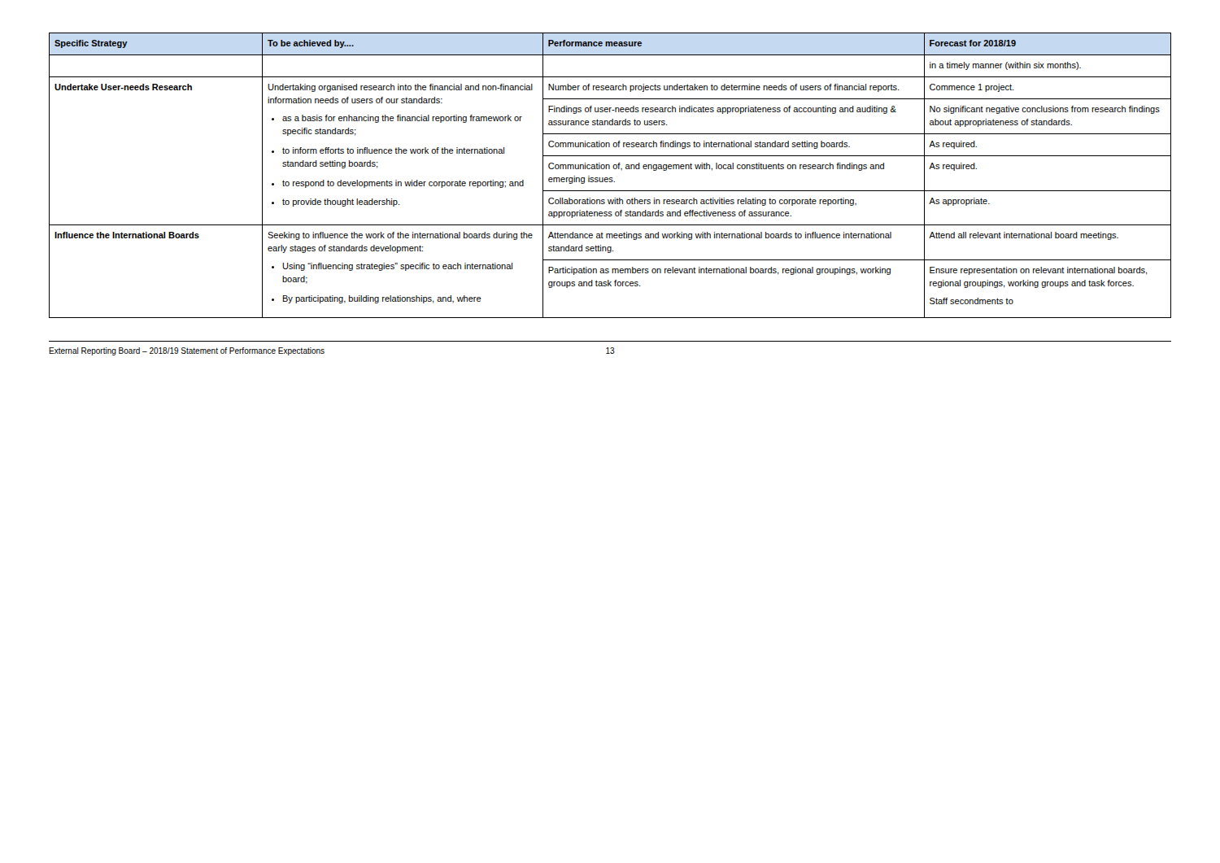| Specific Strategy | To be achieved by.... | Performance measure | Forecast for 2018/19 |
| --- | --- | --- | --- |
| | | | in a timely manner (within six months). |
| Undertake User-needs Research | Undertaking organised research into the financial and non-financial information needs of users of our standards: as a basis for enhancing the financial reporting framework or specific standards; to inform efforts to influence the work of the international standard setting boards; to respond to developments in wider corporate reporting; and to provide thought leadership. | Number of research projects undertaken to determine needs of users of financial reports. | Commence 1 project. |
| Findings of user-needs research indicates appropriateness of accounting and auditing & assurance standards to users. | No significant negative conclusions from research findings about appropriateness of standards. |
| Communication of research findings to international standard setting boards. | As required. |
| Communication of, and engagement with, local constituents on research findings and emerging issues. | As required. |
| Collaborations with others in research activities relating to corporate reporting, appropriateness of standards and effectiveness of assurance. | As appropriate. |
| Influence the International Boards | Seeking to influence the work of the international boards during the early stages of standards development: Using “influencing strategies” specific to each international board; By participating, building relationships, and, where | Attendance at meetings and working with international boards to influence international standard setting. | Attend all relevant international board meetings. |
| Participation as members on relevant international boards, regional groupings, working groups and task forces. | Ensure representation on relevant international boards, regional groupings, working groups and task forces. Staff secondments to |
External Reporting Board – 2018/19 Statement of Performance Expectations
13